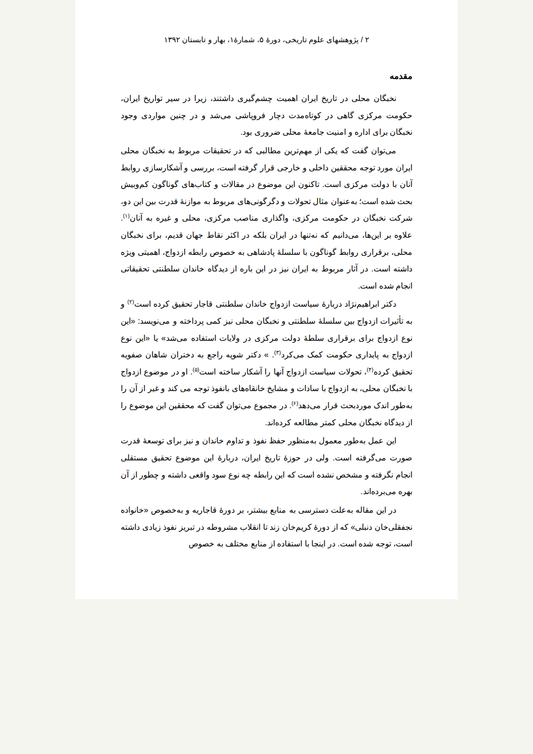۲ / پژوهشهای علوم تاریخی، دورهٔ ۵، شمارهٔ۱، بهار و تابستان ۱۳۹۲
مقدمه
نخبگان محلی در تاریخ ایران اهمیت چشم‌گیری داشتند، زیرا در سیر تواریخ ایران، حکومت مرکزی گاهی در کوتاه‌مدت دچار فروپاشی می‌شد و در چنین مواردی وجود نخبگان برای اداره و امنیت جامعهٔ محلی ضروری بود.
می‌توان گفت که یکی از مهم‌ترین مطالبی که در تحقیقات مربوط به نخبگان محلی ایران مورد توجه محققین داخلی و خارجی قرار گرفته است، بررسی و آشکارسازی روابط آنان با دولت مرکزی است. تاکنون این موضوع در مقالات و کتاب‌های گوناگون کم‌وبیش بحث شده است؛ به‌عنوان مثال تحولات و دگرگونی‌های مربوط به موازنهٔ قدرت بین این دو، شرکت نخبگان در حکومت مرکزی، واگذاری مناصب مرکزی، محلی و غیره به آنان(۱). علاوه بر این‌ها، می‌دانیم که نه‌تنها در ایران بلکه در اکثر نقاط جهان قدیم، برای نخبگان محلی، برقراری روابط گوناگون با سلسلهٔ پادشاهی به خصوص رابطه ازدواج، اهمیتی ویژه داشته است. در آثار مربوط به ایران نیز در این باره از دیدگاه خاندان سلطنتی تحقیقاتی انجام شده است.
دکتر ابراهیم‌نژاد دربارهٔ سیاست ازدواج خاندان سلطنتی قاجار تحقیق کرده است(۲) و به تأثیرات ازدواج بین سلسلهٔ سلطنتی و نخبگان محلی نیز کمی پرداخته و می‌نویسد: «این نوع ازدواج برای برقراری سلطهٔ دولت مرکزی در ولایات استفاده می‌شد» یا «این نوع ازدواج به پایداری حکومت کمک می‌کرد(۳). » دکتر شوپه راجع به دختران شاهان صفویه تحقیق کرده(۴)، تحولات سیاست ازدواج آنها را آشکار ساخته است(۵). او در موضوع ازدواج با نخبگان محلی، به ازدواج با سادات و مشایخ خانقاه‌های بانفوذ توجه می کند و غیر از آن را به‌طور اندک موردبحث قرار می‌دهد(۶). در مجموع می‌توان گفت که محققین این موضوع را از دیدگاه نخبگان محلی کمتر مطالعه کرده‌اند.
این عمل به‌طور معمول به‌منظور حفظ نفوذ و تداوم خاندان و نیز برای توسعهٔ قدرت صورت می‌گرفته است. ولی در حوزهٔ تاریخ ایران، دربارهٔ این موضوع تحقیق مستقلی انجام نگرفته و مشخص نشده است که این رابطه چه نوع سود واقعی داشته و چطور از آن بهره می‌برده‌اند.
در این مقاله به‌علت دسترسی به منابع بیشتر، بر دورهٔ قاجاریه و به‌خصوص «خانواده نجفقلی‌خان دنبلی» که از دورهٔ کریم‌خان زند تا انقلاب مشروطه در تبریز نفوذ زیادی داشته است، توجه شده است. در اینجا با استفاده از منابع مختلف به خصوص